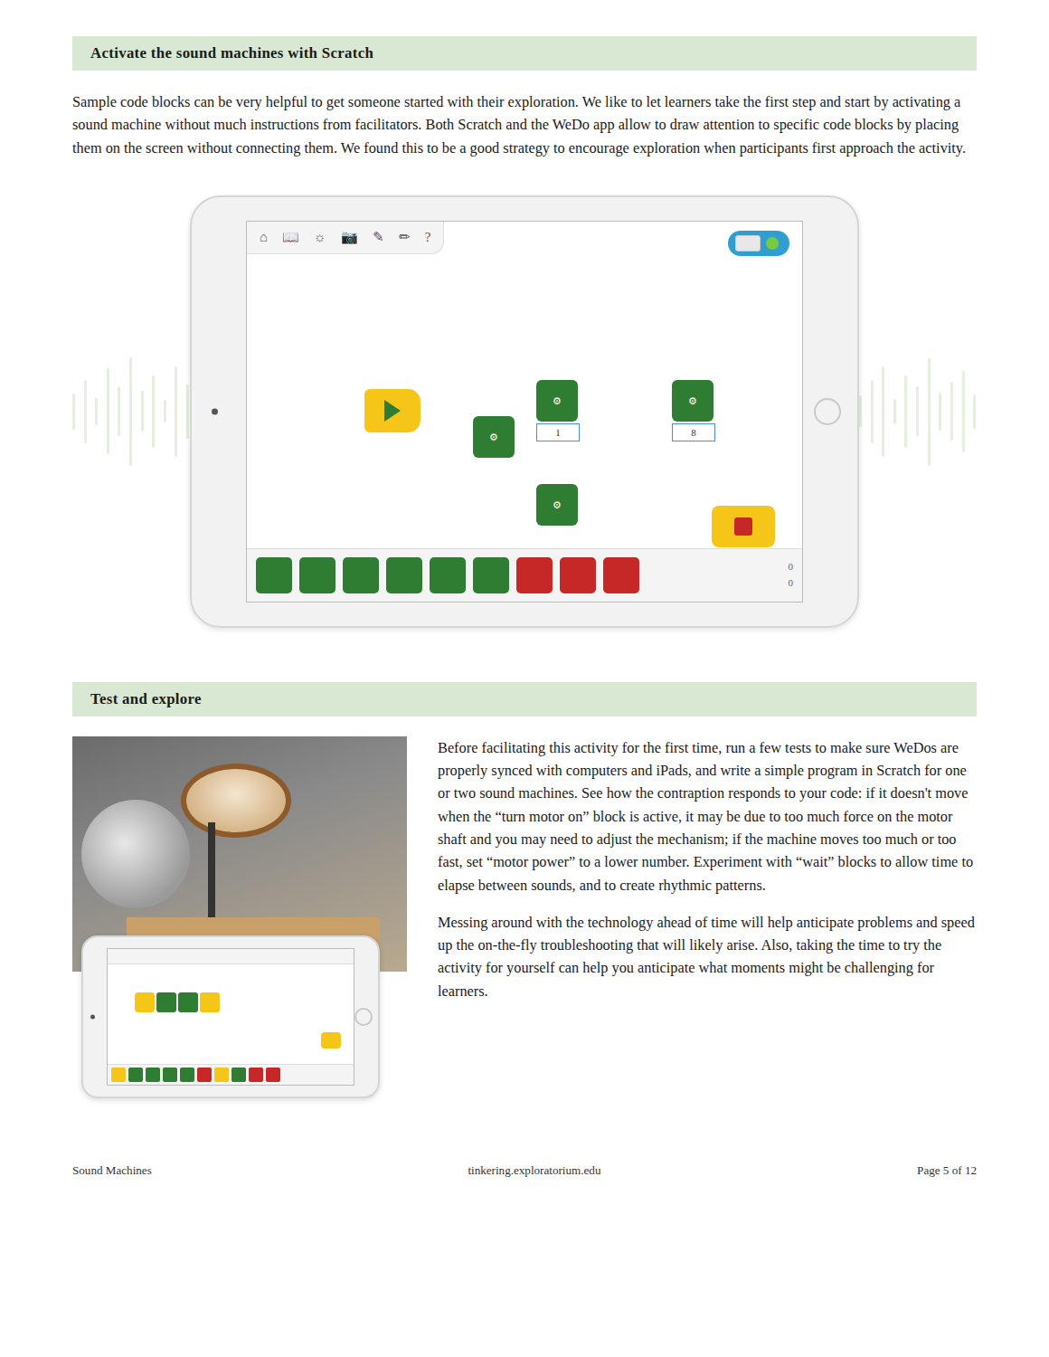Activate the sound machines with Scratch
Sample code blocks can be very helpful to get someone started with their exploration. We like to let learners take the first step and start by activating a sound machine without much instructions from facilitators. Both Scratch and the WeDo app allow to draw attention to specific code blocks by placing them on the screen without connecting them. We found this to be a good strategy to encourage exploration when participants first approach the activity.
⌂📖☼📷✎✏?
⚙
⚙1
⚙
⚙8
0
0
Test and explore
Before facilitating this activity for the first time, run a few tests to make sure WeDos are properly synced with computers and iPads, and write a simple program in Scratch for one or two sound machines. See how the contraption responds to your code: if it doesn't move when the “turn motor on” block is active, it may be due to too much force on the motor shaft and you may need to adjust the mechanism; if the machine moves too much or too fast, set “motor power” to a lower number. Experiment with “wait” blocks to allow time to elapse between sounds, and to create rhythmic patterns.
Messing around with the technology ahead of time will help anticipate problems and speed up the on-the-fly troubleshooting that will likely arise. Also, taking the time to try the activity for yourself can help you anticipate what moments might be challenging for learners.
Sound Machines tinkering.exploratorium.edu Page 5 of 12